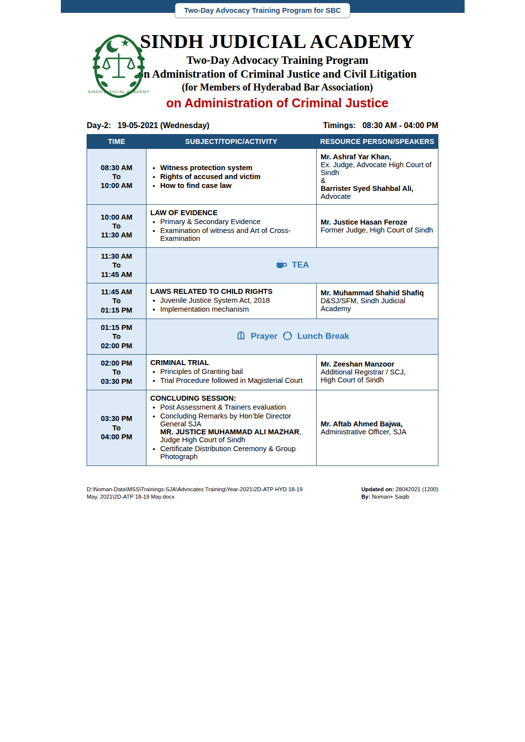Two-Day Advocacy Training Program for SBC
SINDH JUDICIAL ACADEMY
SINDH JUDICIAL ACADEMY
Two-Day Advocacy Training Program
on Administration of Criminal Justice and Civil Litigation
(for Members of Hyderabad Bar Association)
on Administration of Criminal Justice
Day-2: 19-05-2021 (Wednesday)
Timings: 08:30 AM - 04:00 PM
| TIME | SUBJECT/TOPIC/ACTIVITY | RESOURCE PERSON/SPEAKERS |
| --- | --- | --- |
| 08:30 AM To 10:00 AM | Witness protection system Rights of accused and victim How to find case law | Mr. Ashraf Yar Khan, Ex. Judge, Advocate High Court of Sindh & Barrister Syed Shahbal Ali, Advocate |
| 10:00 AM To 11:30 AM | Law of Evidence Primary & Secondary Evidence Examination of witness and Art of Cross-Examination | Mr. Justice Hasan Feroze Former Judge, High Court of Sindh |
| 11:30 AM To 11:45 AM | TEA |
| 11:45 AM To 01:15 PM | Laws Related to Child Rights Juvenile Justice System Act, 2018 Implementation mechanism | Mr. Muhammad Shahid Shafiq D&SJ/SFM, Sindh Judicial Academy |
| 01:15 PM To 02:00 PM | Prayer Lunch Break |
| 02:00 PM To 03:30 PM | Criminal Trial Principles of Granting bail Trial Procedure followed in Magisterial Court | Mr. Zeeshan Manzoor Additional Registrar / SCJ, High Court of Sindh |
| 03:30 PM To 04:00 PM | Concluding Session: Post Assessment & Trainers evaluation Concluding Remarks by Hon’ble Director General SJA MR. JUSTICE MUHAMMAD ALI MAZHAR , Judge High Court of Sindh Certificate Distribution Ceremony & Group Photograph | Mr. Aftab Ahmed Bajwa, Administrative Officer, SJA |
D:\Noman-Data\MSS\Trainings-SJA\Advocates Training\Year-2021\2D-ATP HYD 18-19
May, 2021\2D-ATP 18-19 May.docx
Updated on: 28042021 (1200)
By: Noman+ Saqib